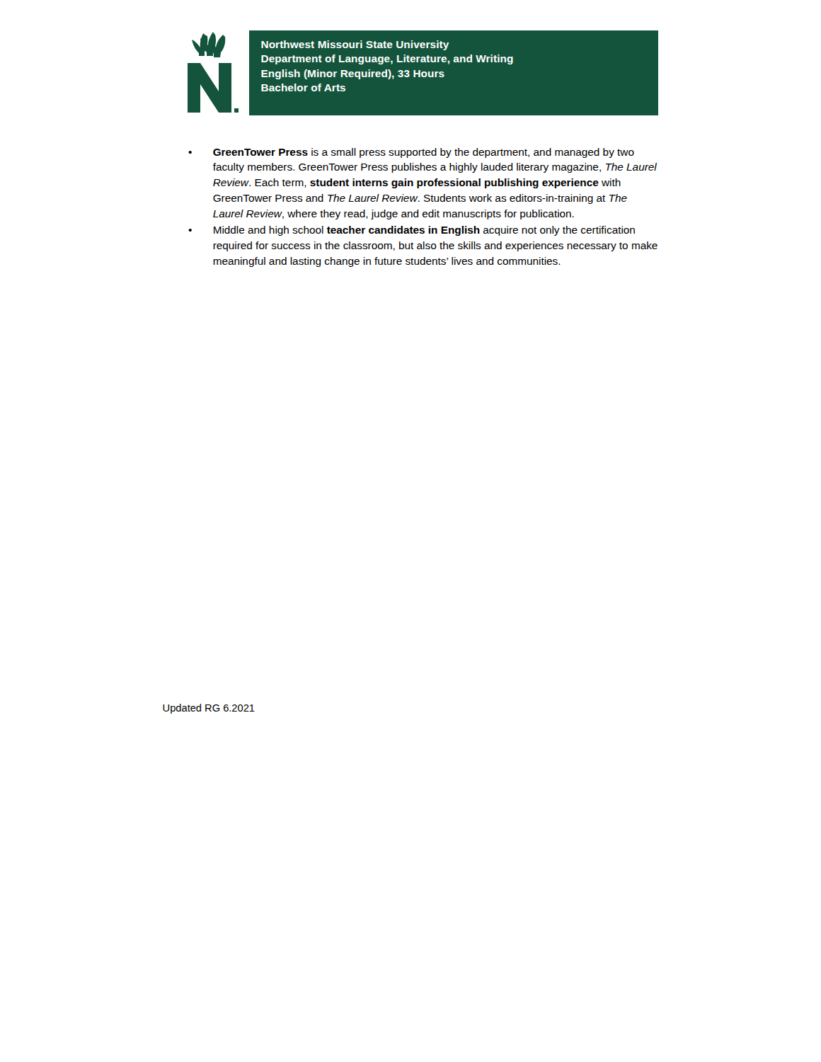Northwest Missouri State University
Department of Language, Literature, and Writing
English (Minor Required), 33 Hours
Bachelor of Arts
GreenTower Press is a small press supported by the department, and managed by two faculty members. GreenTower Press publishes a highly lauded literary magazine, The Laurel Review. Each term, student interns gain professional publishing experience with GreenTower Press and The Laurel Review. Students work as editors-in-training at The Laurel Review, where they read, judge and edit manuscripts for publication.
Middle and high school teacher candidates in English acquire not only the certification required for success in the classroom, but also the skills and experiences necessary to make meaningful and lasting change in future students’ lives and communities.
Updated RG 6.2021